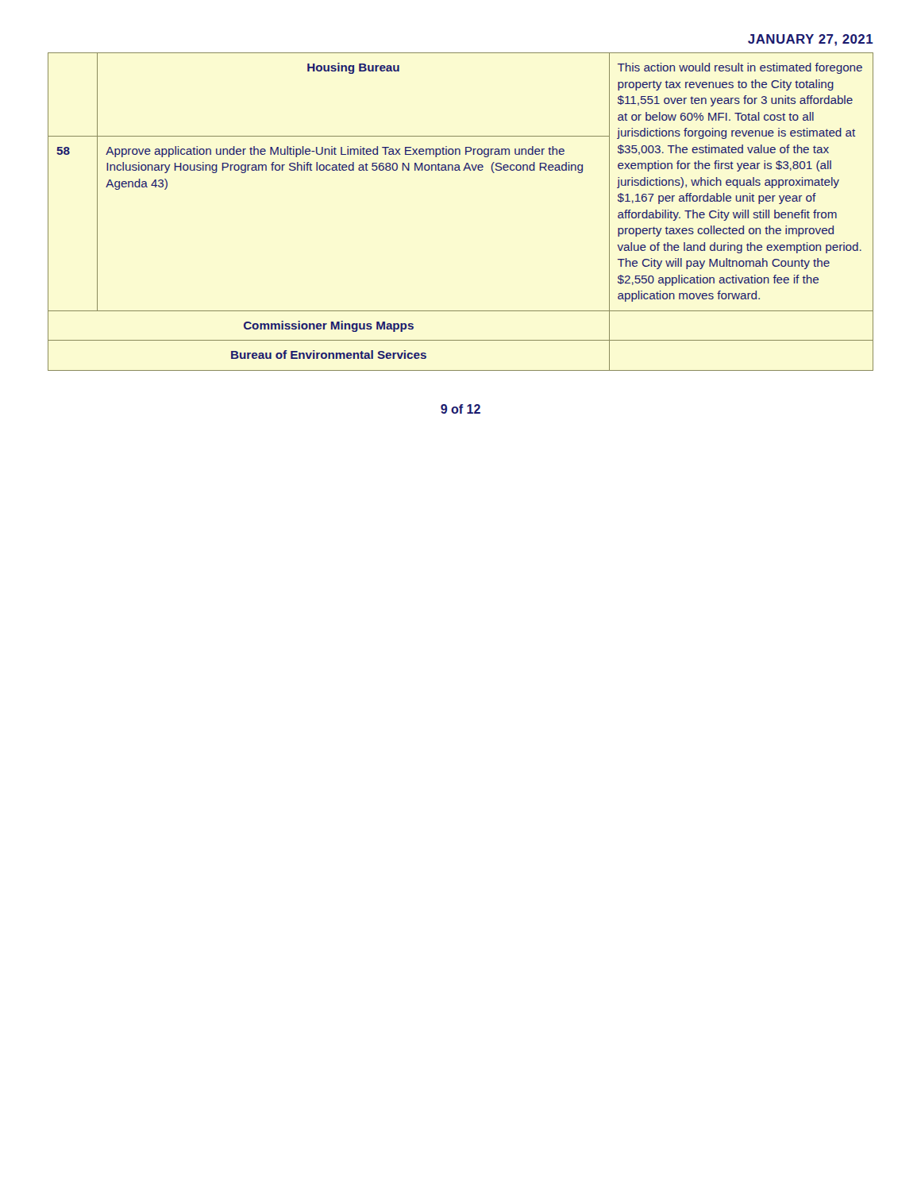JANUARY 27, 2021
| | Housing Bureau | This action would result in estimated foregone property tax revenues to the City totaling $11,551 over ten years for 3 units affordable at or below 60% MFI. Total cost to all jurisdictions forgoing revenue is estimated at $35,003. The estimated value of the tax exemption for the first year is $3,801 (all jurisdictions), which equals approximately $1,167 per affordable unit per year of affordability. The City will still benefit from property taxes collected on the improved value of the land during the exemption period. The City will pay Multnomah County the $2,550 application activation fee if the application moves forward. |
| 58 | Approve application under the Multiple-Unit Limited Tax Exemption Program under the Inclusionary Housing Program for Shift located at 5680 N Montana Ave (Second Reading Agenda 43) |
| Commissioner Mingus Mapps | |
| Bureau of Environmental Services | |
9 of 12